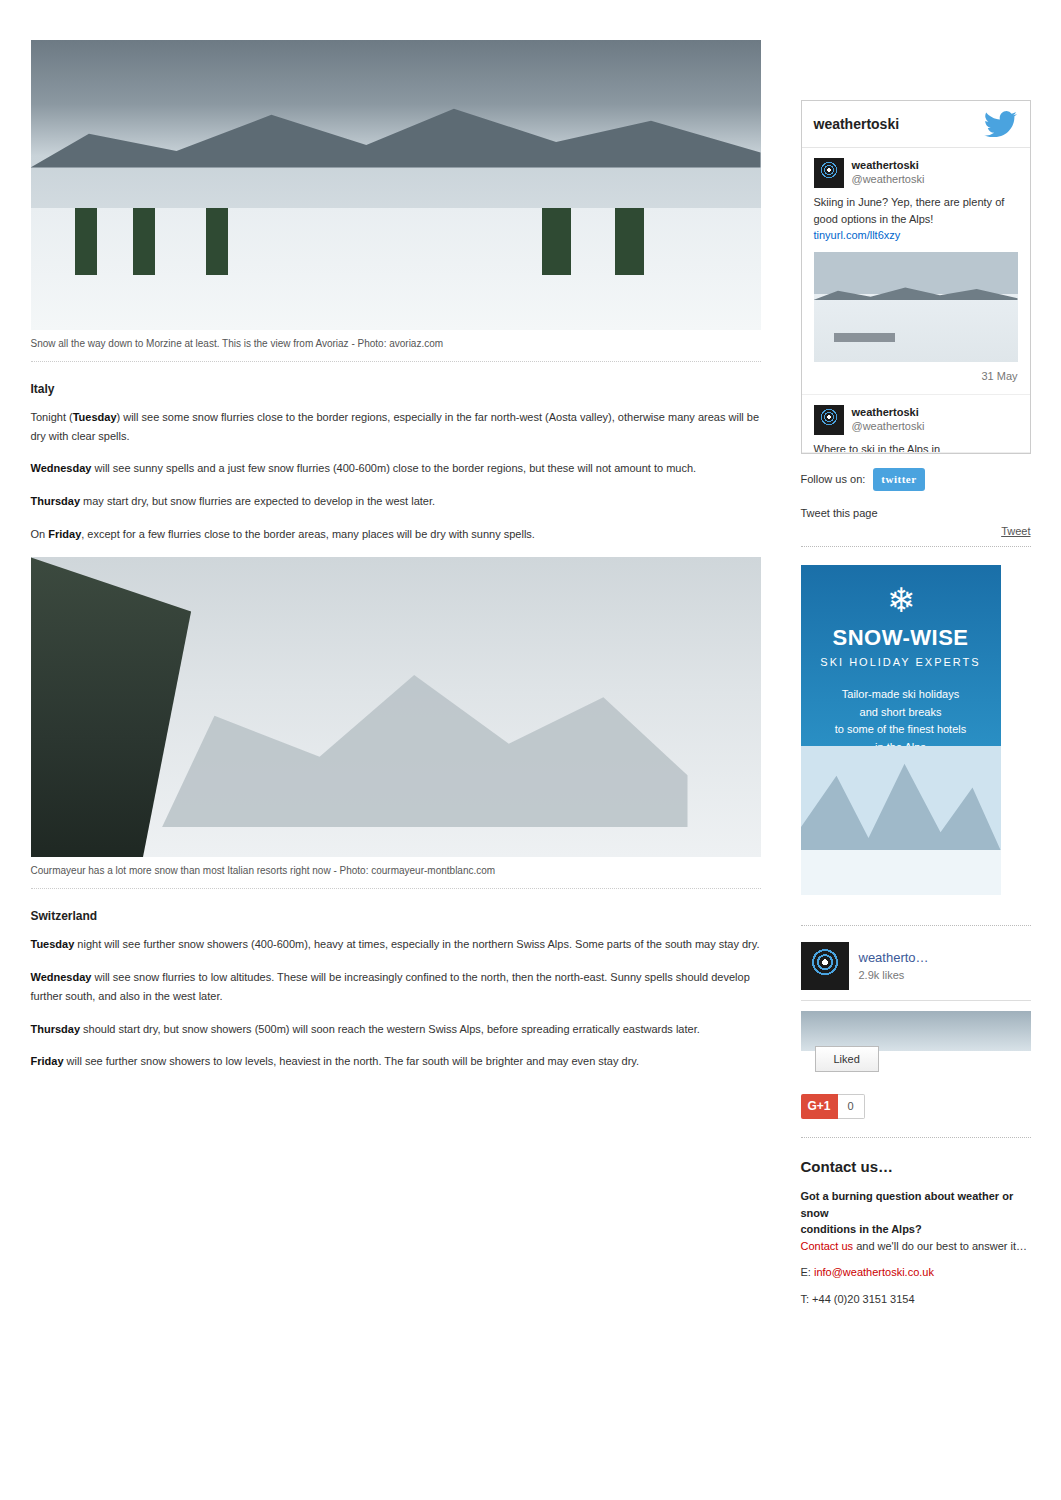Snow all the way down to Morzine at least. This is the view from Avoriaz - Photo: avoriaz.com
Italy
Tonight (Tuesday) will see some snow flurries close to the border regions, especially in the far north-west (Aosta valley), otherwise many areas will be dry with clear spells.
Wednesday will see sunny spells and a just few snow flurries (400-600m) close to the border regions, but these will not amount to much.
Thursday may start dry, but snow flurries are expected to develop in the west later.
On Friday, except for a few flurries close to the border areas, many places will be dry with sunny spells.
Courmayeur has a lot more snow than most Italian resorts right now - Photo: courmayeur-montblanc.com
Switzerland
Tuesday night will see further snow showers (400-600m), heavy at times, especially in the northern Swiss Alps. Some parts of the south may stay dry.
Wednesday will see snow flurries to low altitudes. These will be increasingly confined to the north, then the north-east. Sunny spells should develop further south, and also in the west later.
Thursday should start dry, but snow showers (500m) will soon reach the western Swiss Alps, before spreading erratically eastwards later.
Friday will see further snow showers to low levels, heaviest in the north. The far south will be brighter and may even stay dry.
weathertoski
weathertoski
@weathertoski
Skiing in June? Yep, there are plenty of good options in the Alps! tinyurl.com/llt6xzy
31 May
weathertoski
@weathertoski
Where to ski in the Alps in
Follow us on: twitter
Tweet this page
Tweet
❄
SNOW-WISE
SKI HOLIDAY EXPERTS
Tailor-made ski holidays
and short breaks
to some of the finest hotels
in the Alps
020 3397 8450
weatherto…
2.9k likes
Liked
G+1 0
Contact us…
Got a burning question about weather or snow
conditions in the Alps?
Contact us and we'll do our best to answer it…
E: info@weathertoski.co.uk
T: +44 (0)20 3151 3154